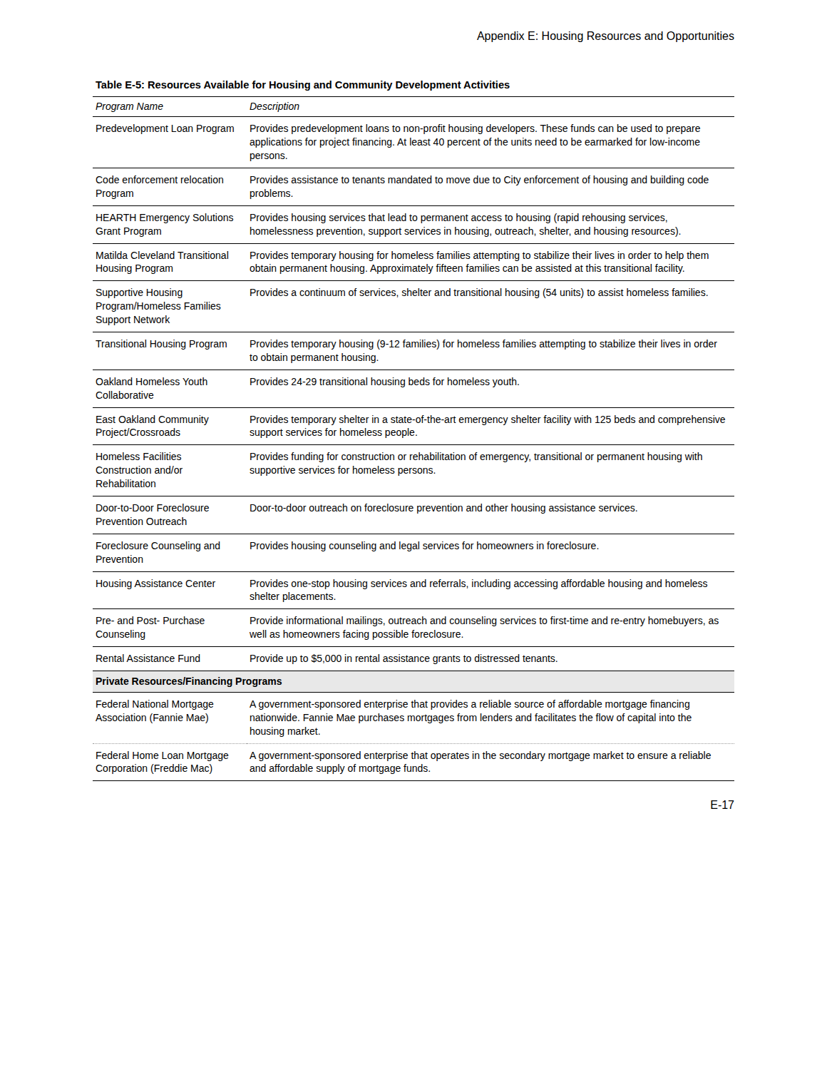Appendix E: Housing Resources and Opportunities
Table E-5: Resources Available for Housing and Community Development Activities
| Program Name | Description |
| --- | --- |
| Predevelopment Loan Program | Provides predevelopment loans to non-profit housing developers. These funds can be used to prepare applications for project financing. At least 40 percent of the units need to be earmarked for low-income persons. |
| Code enforcement relocation Program | Provides assistance to tenants mandated to move due to City enforcement of housing and building code problems. |
| HEARTH Emergency Solutions Grant Program | Provides housing services that lead to permanent access to housing (rapid rehousing services, homelessness prevention, support services in housing, outreach, shelter, and housing resources). |
| Matilda Cleveland Transitional Housing Program | Provides temporary housing for homeless families attempting to stabilize their lives in order to help them obtain permanent housing. Approximately fifteen families can be assisted at this transitional facility. |
| Supportive Housing Program/Homeless Families Support Network | Provides a continuum of services, shelter and transitional housing (54 units) to assist homeless families. |
| Transitional Housing Program | Provides temporary housing (9-12 families) for homeless families attempting to stabilize their lives in order to obtain permanent housing. |
| Oakland Homeless Youth Collaborative | Provides 24-29 transitional housing beds for homeless youth. |
| East Oakland Community Project/Crossroads | Provides temporary shelter in a state-of-the-art emergency shelter facility with 125 beds and comprehensive support services for homeless people. |
| Homeless Facilities Construction and/or Rehabilitation | Provides funding for construction or rehabilitation of emergency, transitional or permanent housing with supportive services for homeless persons. |
| Door-to-Door Foreclosure Prevention Outreach | Door-to-door outreach on foreclosure prevention and other housing assistance services. |
| Foreclosure Counseling and Prevention | Provides housing counseling and legal services for homeowners in foreclosure. |
| Housing Assistance Center | Provides one-stop housing services and referrals, including accessing affordable housing and homeless shelter placements. |
| Pre- and Post- Purchase Counseling | Provide informational mailings, outreach and counseling services to first-time and re-entry homebuyers, as well as homeowners facing possible foreclosure. |
| Rental Assistance Fund | Provide up to $5,000 in rental assistance grants to distressed tenants. |
| Private Resources/Financing Programs |
| Federal National Mortgage Association (Fannie Mae) | A government-sponsored enterprise that provides a reliable source of affordable mortgage financing nationwide. Fannie Mae purchases mortgages from lenders and facilitates the flow of capital into the housing market. |
| Federal Home Loan Mortgage Corporation (Freddie Mac) | A government-sponsored enterprise that operates in the secondary mortgage market to ensure a reliable and affordable supply of mortgage funds. |
E-17